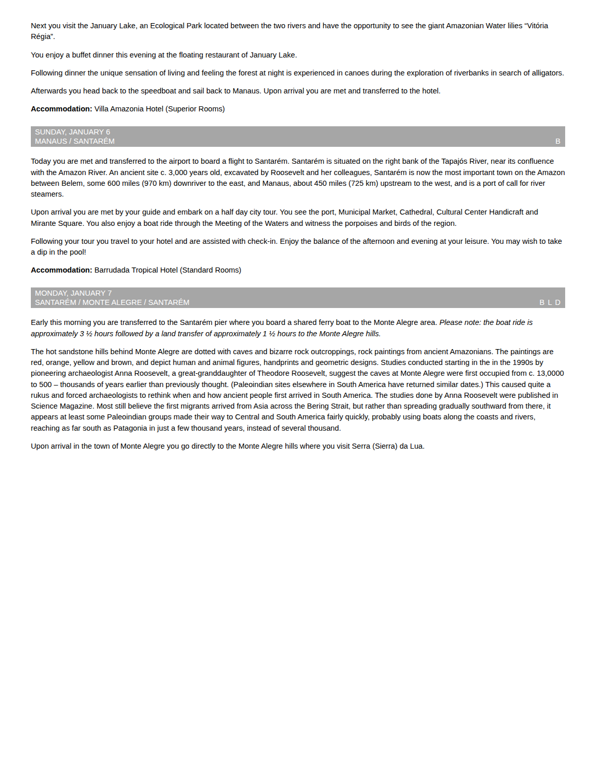Next you visit the January Lake, an Ecological Park located between the two rivers and have the opportunity to see the giant Amazonian Water lilies “Vitória Régia”.
You enjoy a buffet dinner this evening at the floating restaurant of January Lake.
Following dinner the unique sensation of living and feeling the forest at night is experienced in canoes during the exploration of riverbanks in search of alligators.
Afterwards you head back to the speedboat and sail back to Manaus. Upon arrival you are met and transferred to the hotel.
Accommodation: Villa Amazonia Hotel (Superior Rooms)
Sunday, January 6
Manaus / Santarém
B
Today you are met and transferred to the airport to board a flight to Santarém. Santarém is situated on the right bank of the Tapajós River, near its confluence with the Amazon River. An ancient site c. 3,000 years old, excavated by Roosevelt and her colleagues, Santarém is now the most important town on the Amazon between Belem, some 600 miles (970 km) downriver to the east, and Manaus, about 450 miles (725 km) upstream to the west, and is a port of call for river steamers.
Upon arrival you are met by your guide and embark on a half day city tour. You see the port, Municipal Market, Cathedral, Cultural Center Handicraft and Mirante Square. You also enjoy a boat ride through the Meeting of the Waters and witness the porpoises and birds of the region.
Following your tour you travel to your hotel and are assisted with check-in. Enjoy the balance of the afternoon and evening at your leisure. You may wish to take a dip in the pool!
Accommodation: Barrudada Tropical Hotel (Standard Rooms)
Monday, January 7
Santarém / Monte Alegre / Santarém
B L D
Early this morning you are transferred to the Santarém pier where you board a shared ferry boat to the Monte Alegre area. Please note: the boat ride is approximately 3 ½ hours followed by a land transfer of approximately 1 ½ hours to the Monte Alegre hills.
The hot sandstone hills behind Monte Alegre are dotted with caves and bizarre rock outcroppings, rock paintings from ancient Amazonians. The paintings are red, orange, yellow and brown, and depict human and animal figures, handprints and geometric designs. Studies conducted starting in the in the 1990s by pioneering archaeologist Anna Roosevelt, a great-granddaughter of Theodore Roosevelt, suggest the caves at Monte Alegre were first occupied from c. 13,0000 to 500 – thousands of years earlier than previously thought. (Paleoindian sites elsewhere in South America have returned similar dates.) This caused quite a rukus and forced archaeologists to rethink when and how ancient people first arrived in South America. The studies done by Anna Roosevelt were published in Science Magazine. Most still believe the first migrants arrived from Asia across the Bering Strait, but rather than spreading gradually southward from there, it appears at least some Paleoindian groups made their way to Central and South America fairly quickly, probably using boats along the coasts and rivers, reaching as far south as Patagonia in just a few thousand years, instead of several thousand.
Upon arrival in the town of Monte Alegre you go directly to the Monte Alegre hills where you visit Serra (Sierra) da Lua.